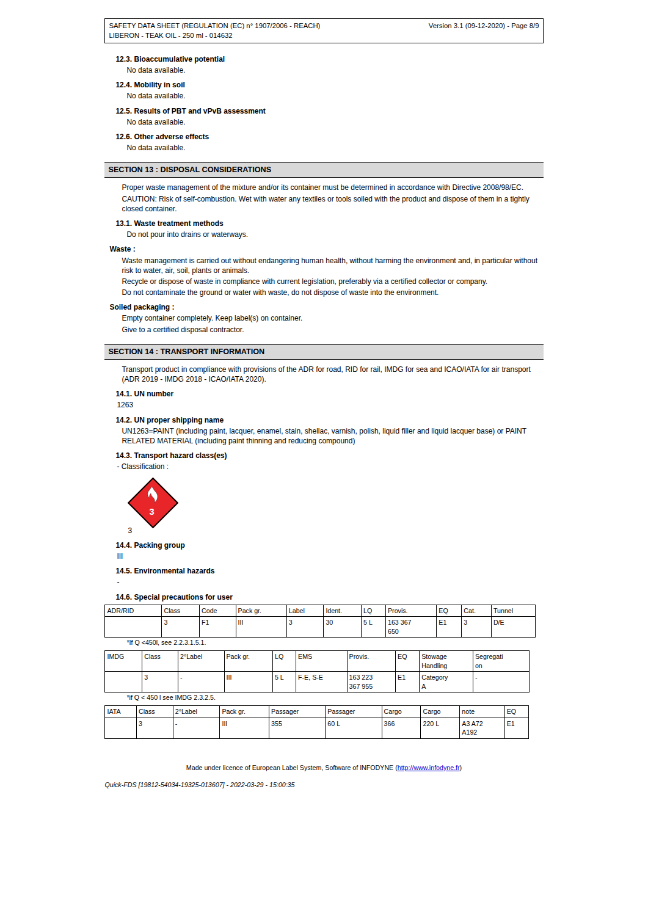SAFETY DATA SHEET (REGULATION (EC) n° 1907/2006 - REACH)
LIBERON - TEAK OIL - 250 ml - 014632
Version 3.1 (09-12-2020) - Page 8/9
12.3. Bioaccumulative potential
No data available.
12.4. Mobility in soil
No data available.
12.5. Results of PBT and vPvB assessment
No data available.
12.6. Other adverse effects
No data available.
SECTION 13 : DISPOSAL CONSIDERATIONS
Proper waste management of the mixture and/or its container must be determined in accordance with Directive 2008/98/EC.
CAUTION: Risk of self-combustion. Wet with water any textiles or tools soiled with the product and dispose of them in a tightly closed container.
13.1. Waste treatment methods
Do not pour into drains or waterways.
Waste :
Waste management is carried out without endangering human health, without harming the environment and, in particular without risk to water, air, soil, plants or animals.
Recycle or dispose of waste in compliance with current legislation, preferably via a certified collector or company.
Do not contaminate the ground or water with waste, do not dispose of waste into the environment.
Soiled packaging :
Empty container completely. Keep label(s) on container.
Give to a certified disposal contractor.
SECTION 14 : TRANSPORT INFORMATION
Transport product in compliance with provisions of the ADR for road, RID for rail, IMDG for sea and ICAO/IATA for air transport (ADR 2019 - IMDG 2018 - ICAO/IATA 2020).
14.1. UN number
1263
14.2. UN proper shipping name
UN1263=PAINT (including paint, lacquer, enamel, stain, shellac, varnish, polish, liquid filler and liquid lacquer base) or PAINT RELATED MATERIAL (including paint thinning and reducing compound)
14.3. Transport hazard class(es)
- Classification :
3
3
14.4. Packing group
III
14.5. Environmental hazards
-
14.6. Special precautions for user
| ADR/RID | Class | Code | Pack gr. | Label | Ident. | LQ | Provis. | EQ | Cat. | Tunnel | |
| | 3 | F1 | III | 3 | 30 | 5 L | 163 367 650 | E1 | 3 | D/E | |
*If Q <450l, see 2.2.3.1.5.1.
| IMDG | Class | 2°Label | Pack gr. | LQ | EMS | Provis. | EQ | Stowage Handling | Segregati on | | |
| | 3 | - | III | 5 L | F-E, S-E | 163 223 367 955 | E1 | Category A | - | | |
*if Q < 450 l see IMDG 2.3.2.5.
| IATA | Class | 2°Label | Pack gr. | Passager | Passager | Cargo | Cargo | note | EQ | | |
| | 3 | - | III | 355 | 60 L | 366 | 220 L | A3 A72 A192 | E1 | | |
Made under licence of European Label System, Software of INFODYNE (http://www.infodyne.fr)
Quick-FDS [19812-54034-19325-013607] - 2022-03-29 - 15:00:35